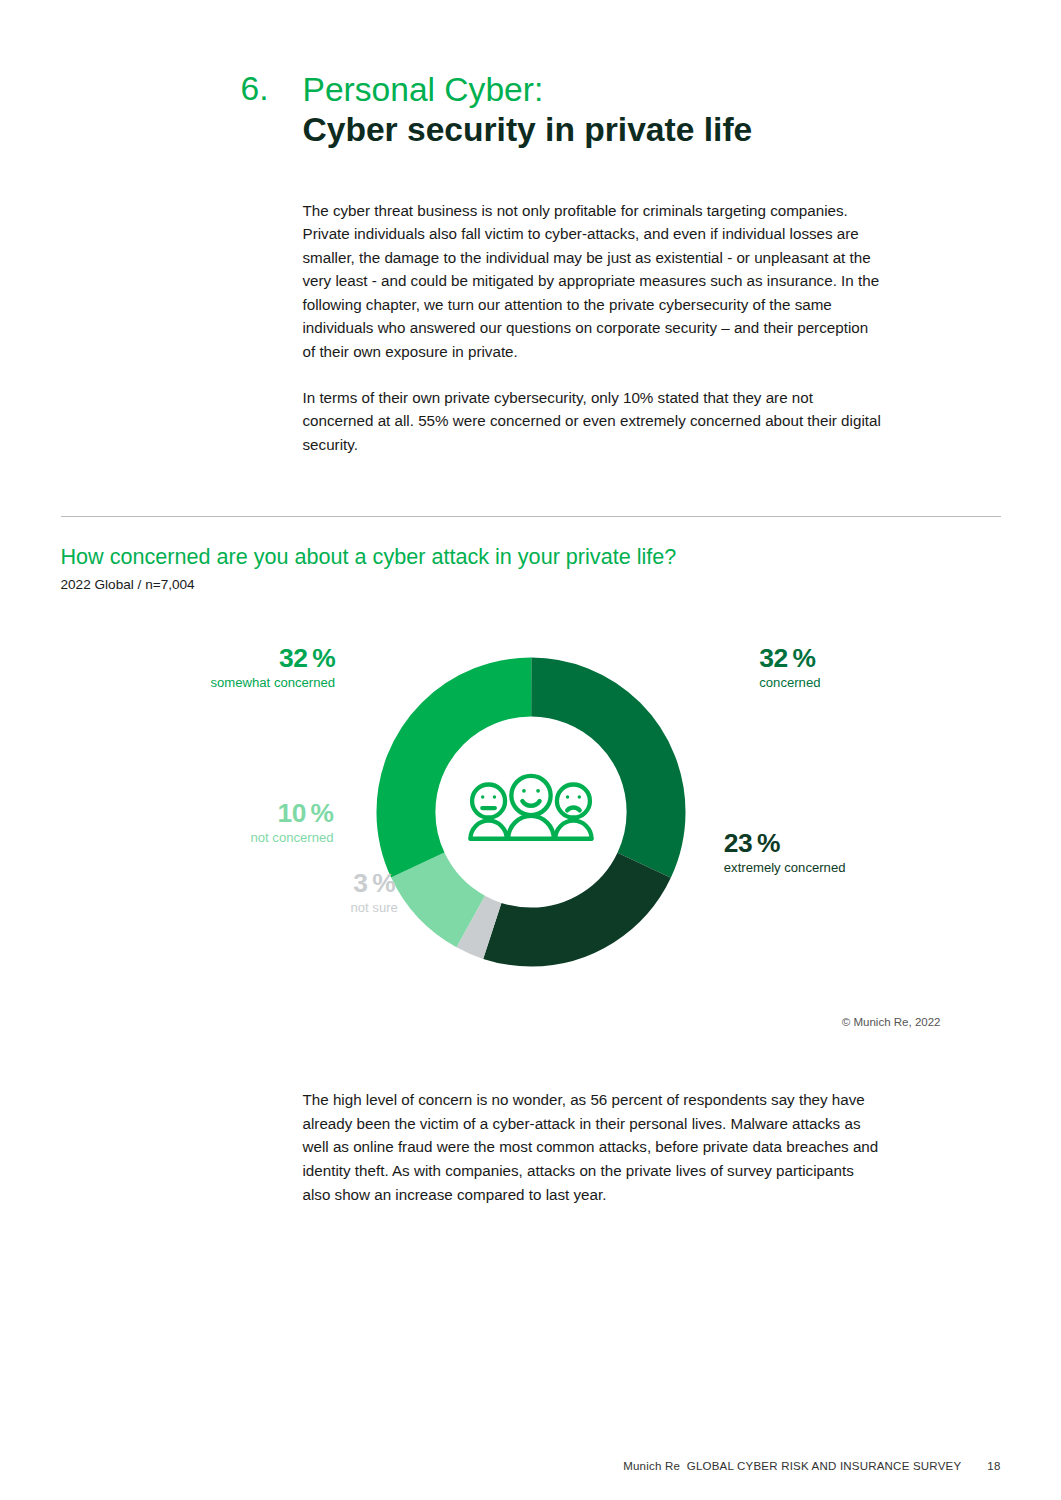6.
Personal Cyber:Cyber security in private life
The cyber threat business is not only profitable for criminals targeting companies. Private individuals also fall victim to cyber-attacks, and even if individual losses are smaller, the damage to the individual may be just as existential - or unpleasant at the very least - and could be mitigated by appropriate measures such as insurance. In the following chapter, we turn our attention to the private cybersecurity of the same individuals who answered our questions on corporate security – and their perception of their own exposure in private.
In terms of their own private cybersecurity, only 10% stated that they are not concerned at all. 55% were concerned or even extremely concerned about their digital security.
How concerned are you about a cyber attack in your private life?
2022 Global / n=7,004
32 % somewhat concerned
32 % concerned
10 % not concerned
3 % not sure
23 % extremely concerned
© Munich Re, 2022
The high level of concern is no wonder, as 56 percent of respondents say they have already been the victim of a cyber-attack in their personal lives. Malware attacks as well as online fraud were the most common attacks, before private data breaches and identity theft. As with companies, attacks on the private lives of survey participants also show an increase compared to last year.
Munich Re GLOBAL CYBER RISK AND INSURANCE SURVEY18